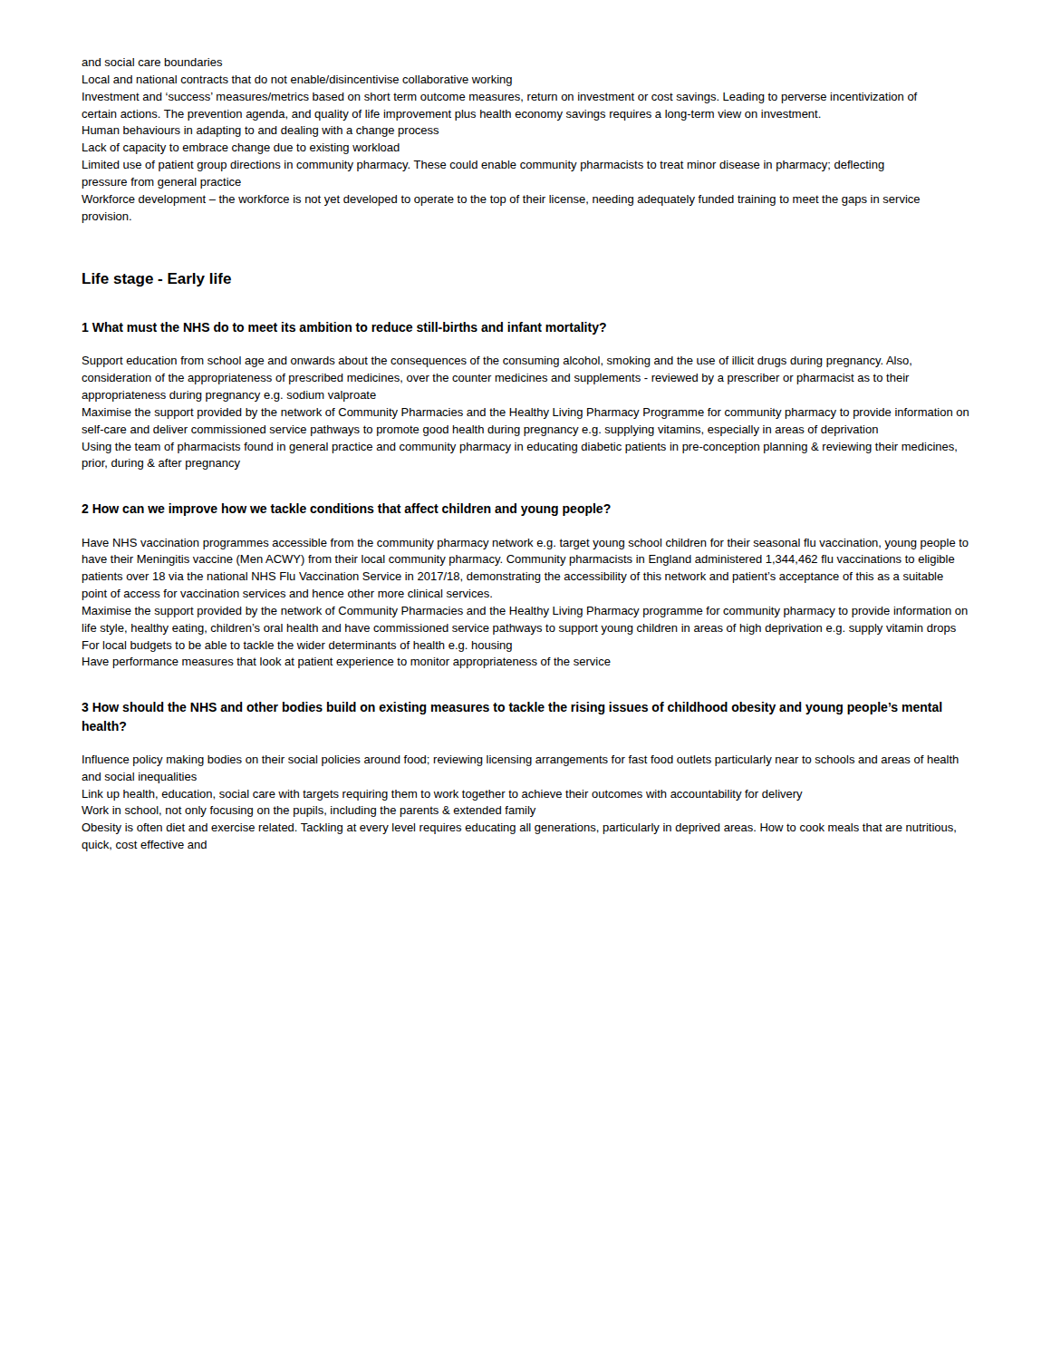and social care boundaries
Local and national contracts that do not enable/disincentivise collaborative working
Investment and ‘success’ measures/metrics based on short term outcome measures, return on investment or cost savings. Leading to perverse incentivization of
certain actions. The prevention agenda, and quality of life improvement plus health economy savings requires a long-term view on investment.
Human behaviours in adapting to and dealing with a change process
Lack of capacity to embrace change due to existing workload
Limited use of patient group directions in community pharmacy. These could enable community pharmacists to treat minor disease in pharmacy; deflecting
pressure from general practice
Workforce development – the workforce is not yet developed to operate to the top of their license, needing adequately funded training to meet the gaps in service
provision.
Life stage - Early life
1 What must the NHS do to meet its ambition to reduce still-births and infant mortality?
Support education from school age and onwards about the consequences of the consuming alcohol, smoking and the use of illicit drugs during pregnancy. Also, consideration of the appropriateness of prescribed medicines, over the counter medicines and supplements - reviewed by a prescriber or pharmacist as to their appropriateness during pregnancy e.g. sodium valproate
Maximise the support provided by the network of Community Pharmacies and the Healthy Living Pharmacy Programme for community pharmacy to provide information on self-care and deliver commissioned service pathways to promote good health during pregnancy e.g. supplying vitamins, especially in areas of deprivation
Using the team of pharmacists found in general practice and community pharmacy in educating diabetic patients in pre-conception planning & reviewing their medicines, prior, during & after pregnancy
2 How can we improve how we tackle conditions that affect children and young people?
Have NHS vaccination programmes accessible from the community pharmacy network e.g. target young school children for their seasonal flu vaccination, young people to have their Meningitis vaccine (Men ACWY) from their local community pharmacy. Community pharmacists in England administered 1,344,462 flu vaccinations to eligible patients over 18 via the national NHS Flu Vaccination Service in 2017/18, demonstrating the accessibility of this network and patient’s acceptance of this as a suitable point of access for vaccination services and hence other more clinical services.
Maximise the support provided by the network of Community Pharmacies and the Healthy Living Pharmacy programme for community pharmacy to provide information on life style, healthy eating, children’s oral health and have commissioned service pathways to support young children in areas of high deprivation e.g. supply vitamin drops
For local budgets to be able to tackle the wider determinants of health e.g. housing
Have performance measures that look at patient experience to monitor appropriateness of the service
3 How should the NHS and other bodies build on existing measures to tackle the rising issues of childhood obesity and young people’s mental health?
Influence policy making bodies on their social policies around food; reviewing licensing arrangements for fast food outlets particularly near to schools and areas of health and social inequalities
Link up health, education, social care with targets requiring them to work together to achieve their outcomes with accountability for delivery
Work in school, not only focusing on the pupils, including the parents & extended family
Obesity is often diet and exercise related. Tackling at every level requires educating all generations, particularly in deprived areas. How to cook meals that are nutritious, quick, cost effective and